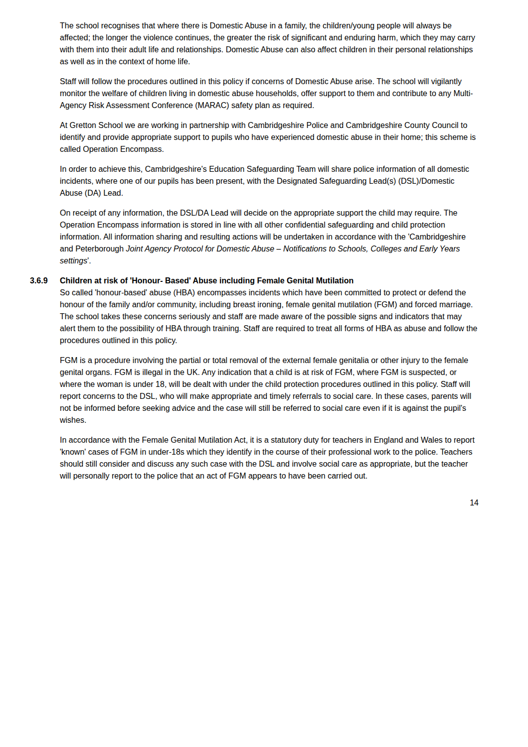The school recognises that where there is Domestic Abuse in a family, the children/young people will always be affected; the longer the violence continues, the greater the risk of significant and enduring harm, which they may carry with them into their adult life and relationships. Domestic Abuse can also affect children in their personal relationships as well as in the context of home life.
Staff will follow the procedures outlined in this policy if concerns of Domestic Abuse arise. The school will vigilantly monitor the welfare of children living in domestic abuse households, offer support to them and contribute to any Multi-Agency Risk Assessment Conference (MARAC) safety plan as required.
At Gretton School we are working in partnership with Cambridgeshire Police and Cambridgeshire County Council to identify and provide appropriate support to pupils who have experienced domestic abuse in their home; this scheme is called Operation Encompass.
In order to achieve this, Cambridgeshire's Education Safeguarding Team will share police information of all domestic incidents, where one of our pupils has been present, with the Designated Safeguarding Lead(s) (DSL)/Domestic Abuse (DA) Lead.
On receipt of any information, the DSL/DA Lead will decide on the appropriate support the child may require. The Operation Encompass information is stored in line with all other confidential safeguarding and child protection information. All information sharing and resulting actions will be undertaken in accordance with the 'Cambridgeshire and Peterborough Joint Agency Protocol for Domestic Abuse – Notifications to Schools, Colleges and Early Years settings'.
3.6.9
Children at risk of 'Honour- Based' Abuse including Female Genital Mutilation
So called 'honour-based' abuse (HBA) encompasses incidents which have been committed to protect or defend the honour of the family and/or community, including breast ironing, female genital mutilation (FGM) and forced marriage. The school takes these concerns seriously and staff are made aware of the possible signs and indicators that may alert them to the possibility of HBA through training. Staff are required to treat all forms of HBA as abuse and follow the procedures outlined in this policy.
FGM is a procedure involving the partial or total removal of the external female genitalia or other injury to the female genital organs. FGM is illegal in the UK. Any indication that a child is at risk of FGM, where FGM is suspected, or where the woman is under 18, will be dealt with under the child protection procedures outlined in this policy. Staff will report concerns to the DSL, who will make appropriate and timely referrals to social care. In these cases, parents will not be informed before seeking advice and the case will still be referred to social care even if it is against the pupil's wishes.
In accordance with the Female Genital Mutilation Act, it is a statutory duty for teachers in England and Wales to report 'known' cases of FGM in under-18s which they identify in the course of their professional work to the police. Teachers should still consider and discuss any such case with the DSL and involve social care as appropriate, but the teacher will personally report to the police that an act of FGM appears to have been carried out.
14